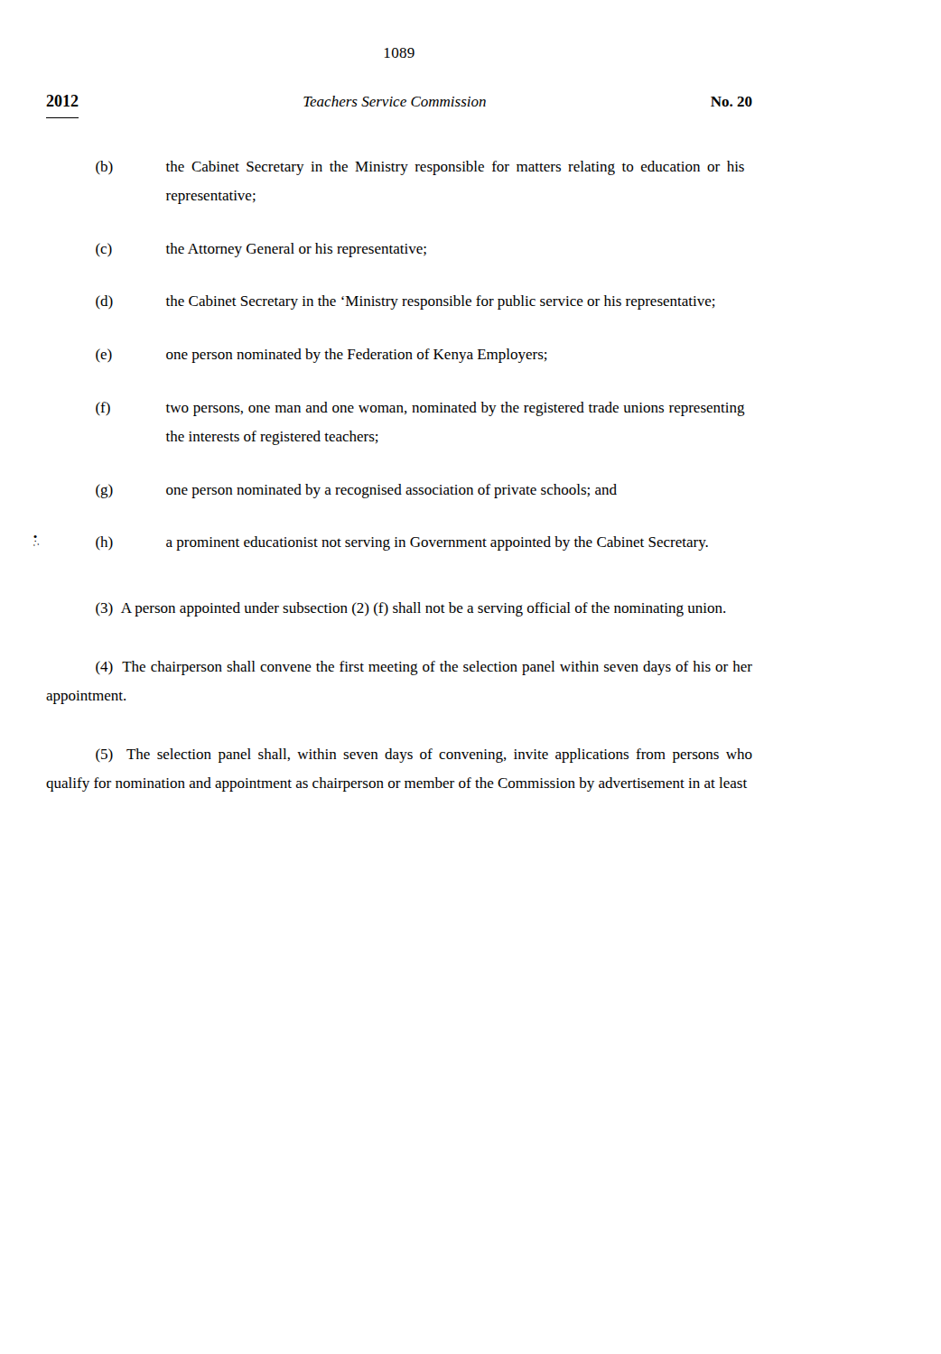1089
2012 Teachers Service Commission No. 20
(b) the Cabinet Secretary in the Ministry responsible for matters relating to education or his representative;
(c) the Attorney General or his representative;
(d) the Cabinet Secretary in the ‘Ministry responsible for public service or his representative;
(e) one person nominated by the Federation of Kenya Employers;
(f) two persons, one man and one woman, nominated by the registered trade unions representing the interests of registered teachers;
(g) one person nominated by a recognised association of private schools; and
(h) a prominent educationist not serving in Government appointed by the Cabinet Secretary.
(3) A person appointed under subsection (2) (f) shall not be a serving official of the nominating union.
(4) The chairperson shall convene the first meeting of the selection panel within seven days of his or her appointment.
(5) The selection panel shall, within seven days of convening, invite applications from persons who qualify for nomination and appointment as chairperson or member of the Commission by advertisement in at least